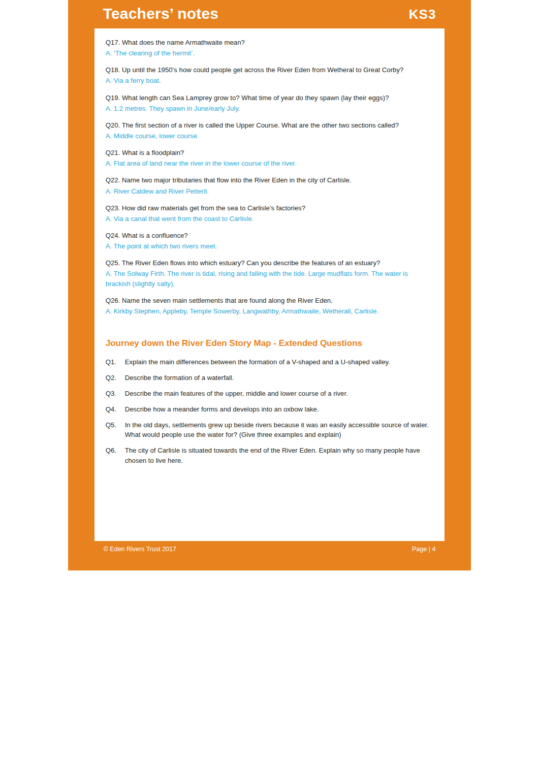Teachers’ notes
KS3
Q17. What does the name Armathwaite mean?
A. ‘The clearing of the hermit’.
Q18. Up until the 1950’s how could people get across the River Eden from Wetheral to Great Corby?
A. Via a ferry boat.
Q19. What length can Sea Lamprey grow to? What time of year do they spawn (lay their eggs)?
A. 1.2 metres. They spawn in June/early July.
Q20. The first section of a river is called the Upper Course. What are the other two sections called?
A. Middle course, lower course.
Q21. What is a floodplain?
A. Flat area of land near the river in the lower course of the river.
Q22. Name two major tributaries that flow into the River Eden in the city of Carlisle.
A. River Caldew and River Petteril.
Q23. How did raw materials get from the sea to Carlisle’s factories?
A. Via a canal that went from the coast to Carlisle.
Q24. What is a confluence?
A. The point at which two rivers meet.
Q25. The River Eden flows into which estuary? Can you describe the features of an estuary?
A. The Solway Firth. The river is tidal, rising and falling with the tide. Large mudflats form. The water is brackish (slightly salty).
Q26. Name the seven main settlements that are found along the River Eden.
A. Kirkby Stephen, Appleby, Temple Sowerby, Langwathby, Armathwaite, Wetherall, Carlisle.
Journey down the River Eden Story Map - Extended Questions
Explain the main differences between the formation of a V-shaped and a U-shaped valley.
Describe the formation of a waterfall.
Describe the main features of the upper, middle and lower course of a river.
Describe how a meander forms and develops into an oxbow lake.
In the old days, settlements grew up beside rivers because it was an easily accessible source of water. What would people use the water for? (Give three examples and explain)
The city of Carlisle is situated towards the end of the River Eden. Explain why so many people have chosen to live here.
© Eden Rivers Trust 2017
Page | 4